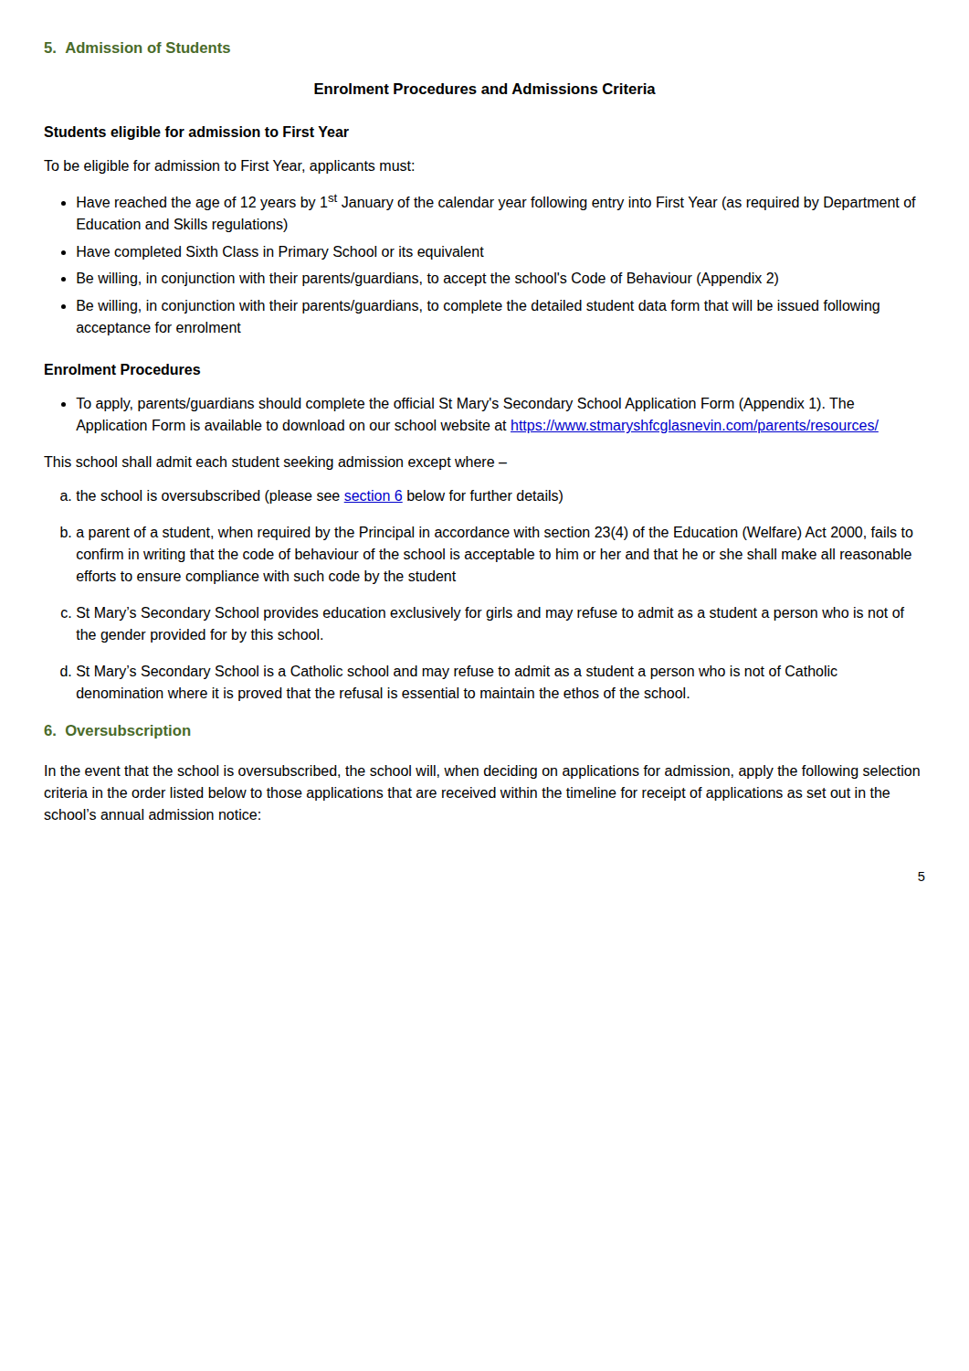5. Admission of Students
Enrolment Procedures and Admissions Criteria
Students eligible for admission to First Year
To be eligible for admission to First Year, applicants must:
Have reached the age of 12 years by 1st January of the calendar year following entry into First Year (as required by Department of Education and Skills regulations)
Have completed Sixth Class in Primary School or its equivalent
Be willing, in conjunction with their parents/guardians, to accept the school's Code of Behaviour (Appendix 2)
Be willing, in conjunction with their parents/guardians, to complete the detailed student data form that will be issued following acceptance for enrolment
Enrolment Procedures
To apply, parents/guardians should complete the official St Mary's Secondary School Application Form (Appendix 1). The Application Form is available to download on our school website at https://www.stmaryshfcglasnevin.com/parents/resources/
This school shall admit each student seeking admission except where –
the school is oversubscribed (please see section 6 below for further details)
a parent of a student, when required by the Principal in accordance with section 23(4) of the Education (Welfare) Act 2000, fails to confirm in writing that the code of behaviour of the school is acceptable to him or her and that he or she shall make all reasonable efforts to ensure compliance with such code by the student
St Mary’s Secondary School provides education exclusively for girls and may refuse to admit as a student a person who is not of the gender provided for by this school.
St Mary’s Secondary School is a Catholic school and may refuse to admit as a student a person who is not of Catholic denomination where it is proved that the refusal is essential to maintain the ethos of the school.
6. Oversubscription
In the event that the school is oversubscribed, the school will, when deciding on applications for admission, apply the following selection criteria in the order listed below to those applications that are received within the timeline for receipt of applications as set out in the school’s annual admission notice:
5